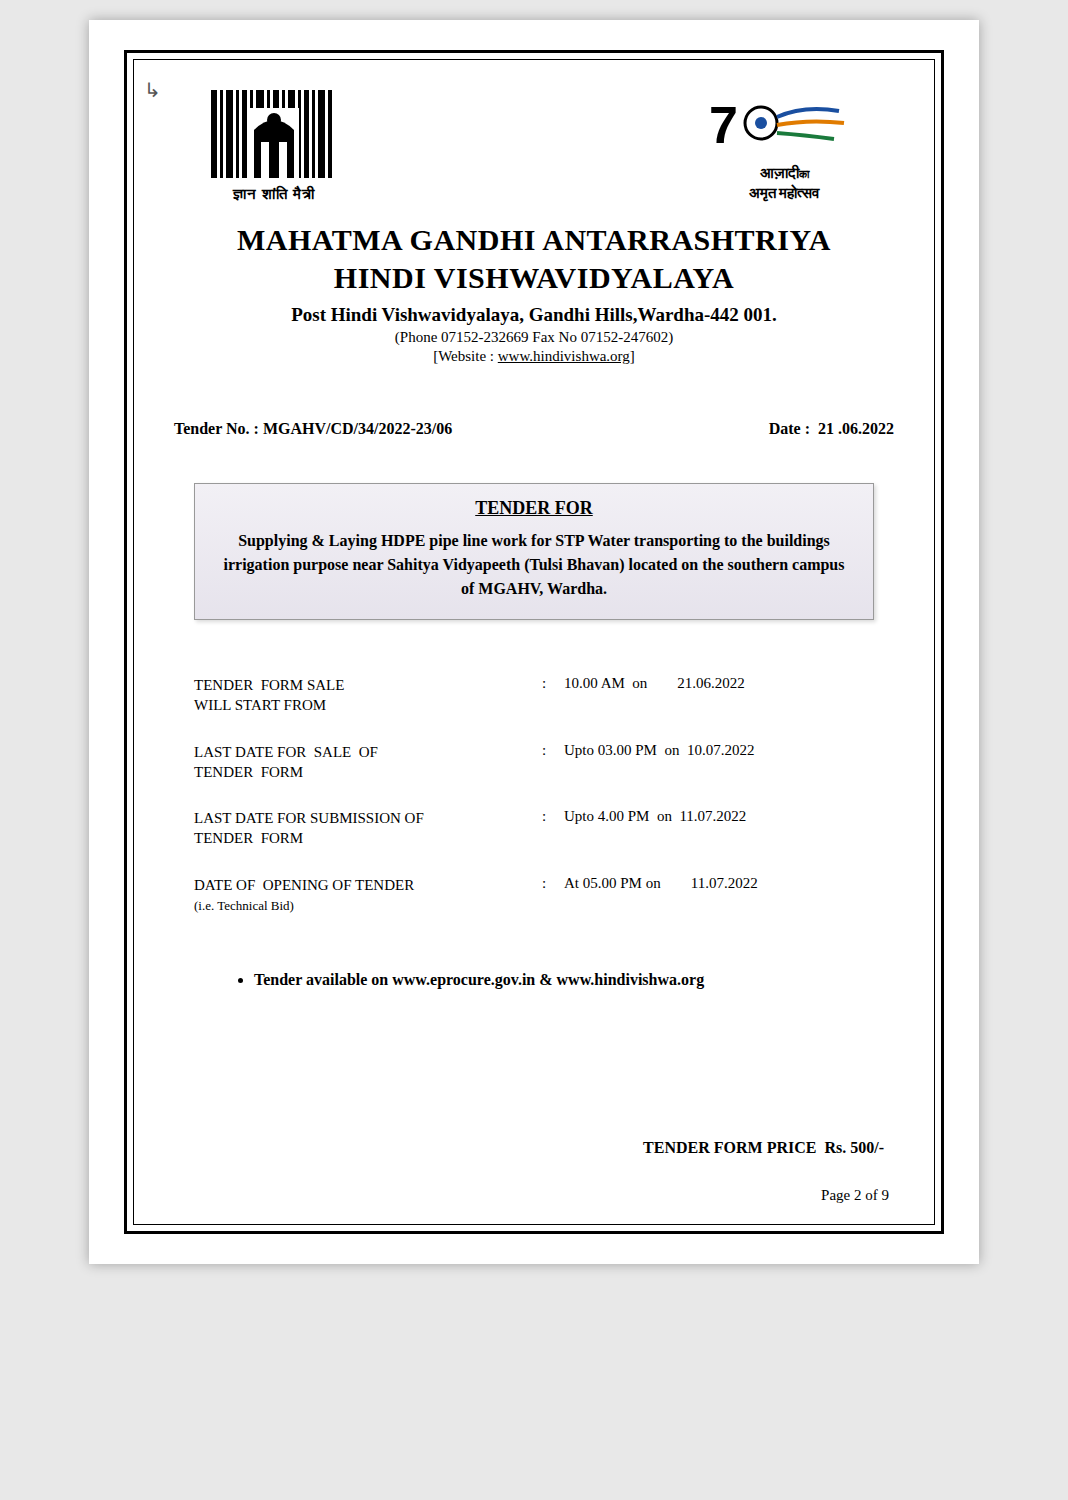↳
ज्ञान शांति मैत्री
7
आज़ादीका
अमृत महोत्सव
MAHATMA GANDHI ANTARRASHTRIYA
HINDI VISHWAVIDYALAYA
Post Hindi Vishwavidyalaya, Gandhi Hills,Wardha-442 001.
(Phone 07152-232669 Fax No 07152-247602)
[Website : www.hindivishwa.org]
Tender No. : MGAHV/CD/34/2022-23/06
Date : 21 .06.2022
TENDER FOR
Supplying & Laying HDPE pipe line work for STP Water transporting to the buildings irrigation purpose near Sahitya Vidyapeeth (Tulsi Bhavan) located on the southern campus of MGAHV, Wardha.
| TENDER FORM SALE WILL START FROM | : | 10.00 AM on 21.06.2022 |
| LAST DATE FOR SALE OF TENDER FORM | : | Upto 03.00 PM on 10.07.2022 |
| LAST DATE FOR SUBMISSION OF TENDER FORM | : | Upto 4.00 PM on 11.07.2022 |
| DATE OF OPENING OF TENDER (i.e. Technical Bid) | : | At 05.00 PM on 11.07.2022 |
Tender available on www.eprocure.gov.in & www.hindivishwa.org
TENDER FORM PRICE Rs. 500/-
Page 2 of 9